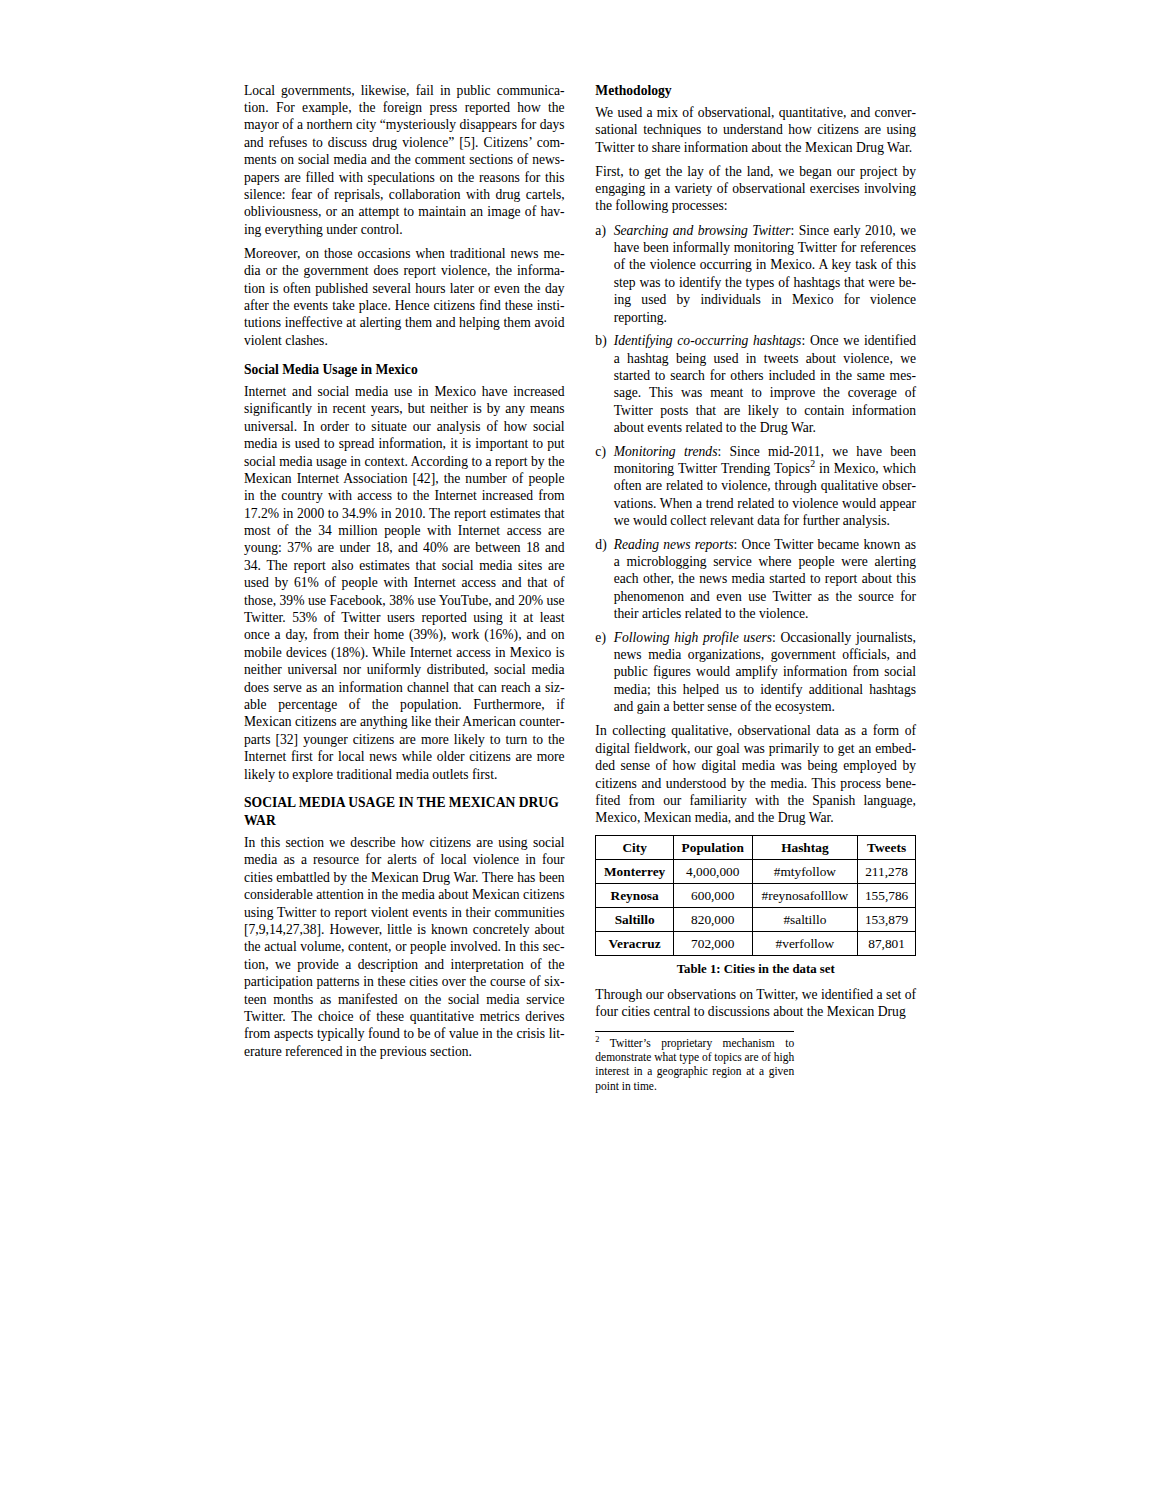Local governments, likewise, fail in public communication. For example, the foreign press reported how the mayor of a northern city “mysteriously disappears for days and refuses to discuss drug violence” [5]. Citizens’ comments on social media and the comment sections of newspapers are filled with speculations on the reasons for this silence: fear of reprisals, collaboration with drug cartels, obliviousness, or an attempt to maintain an image of having everything under control.
Moreover, on those occasions when traditional news media or the government does report violence, the information is often published several hours later or even the day after the events take place. Hence citizens find these institutions ineffective at alerting them and helping them avoid violent clashes.
Social Media Usage in Mexico
Internet and social media use in Mexico have increased significantly in recent years, but neither is by any means universal. In order to situate our analysis of how social media is used to spread information, it is important to put social media usage in context. According to a report by the Mexican Internet Association [42], the number of people in the country with access to the Internet increased from 17.2% in 2000 to 34.9% in 2010. The report estimates that most of the 34 million people with Internet access are young: 37% are under 18, and 40% are between 18 and 34. The report also estimates that social media sites are used by 61% of people with Internet access and that of those, 39% use Facebook, 38% use YouTube, and 20% use Twitter. 53% of Twitter users reported using it at least once a day, from their home (39%), work (16%), and on mobile devices (18%). While Internet access in Mexico is neither universal nor uniformly distributed, social media does serve as an information channel that can reach a sizable percentage of the population. Furthermore, if Mexican citizens are anything like their American counterparts [32] younger citizens are more likely to turn to the Internet first for local news while older citizens are more likely to explore traditional media outlets first.
Social Media Usage in the Mexican Drug War
In this section we describe how citizens are using social media as a resource for alerts of local violence in four cities embattled by the Mexican Drug War. There has been considerable attention in the media about Mexican citizens using Twitter to report violent events in their communities [7,9,14,27,38]. However, little is known concretely about the actual volume, content, or people involved. In this section, we provide a description and interpretation of the participation patterns in these cities over the course of sixteen months as manifested on the social media service Twitter. The choice of these quantitative metrics derives from aspects typically found to be of value in the crisis literature referenced in the previous section.
Methodology
We used a mix of observational, quantitative, and conversational techniques to understand how citizens are using Twitter to share information about the Mexican Drug War.
First, to get the lay of the land, we began our project by engaging in a variety of observational exercises involving the following processes:
a) Searching and browsing Twitter: Since early 2010, we have been informally monitoring Twitter for references of the violence occurring in Mexico. A key task of this step was to identify the types of hashtags that were being used by individuals in Mexico for violence reporting.
b) Identifying co-occurring hashtags: Once we identified a hashtag being used in tweets about violence, we started to search for others included in the same message. This was meant to improve the coverage of Twitter posts that are likely to contain information about events related to the Drug War.
c) Monitoring trends: Since mid-2011, we have been monitoring Twitter Trending Topics2 in Mexico, which often are related to violence, through qualitative observations. When a trend related to violence would appear we would collect relevant data for further analysis.
d) Reading news reports: Once Twitter became known as a microblogging service where people were alerting each other, the news media started to report about this phenomenon and even use Twitter as the source for their articles related to the violence.
e) Following high profile users: Occasionally journalists, news media organizations, government officials, and public figures would amplify information from social media; this helped us to identify additional hashtags and gain a better sense of the ecosystem.
In collecting qualitative, observational data as a form of digital fieldwork, our goal was primarily to get an embedded sense of how digital media was being employed by citizens and understood by the media. This process benefited from our familiarity with the Spanish language, Mexico, Mexican media, and the Drug War.
| City | Population | Hashtag | Tweets |
| --- | --- | --- | --- |
| Monterrey | 4,000,000 | #mtyfollow | 211,278 |
| Reynosa | 600,000 | #reynosafolllow | 155,786 |
| Saltillo | 820,000 | #saltillo | 153,879 |
| Veracruz | 702,000 | #verfollow | 87,801 |
Table 1: Cities in the data set
Through our observations on Twitter, we identified a set of four cities central to discussions about the Mexican Drug
2 Twitter’s proprietary mechanism to demonstrate what type of topics are of high interest in a geographic region at a given point in time.